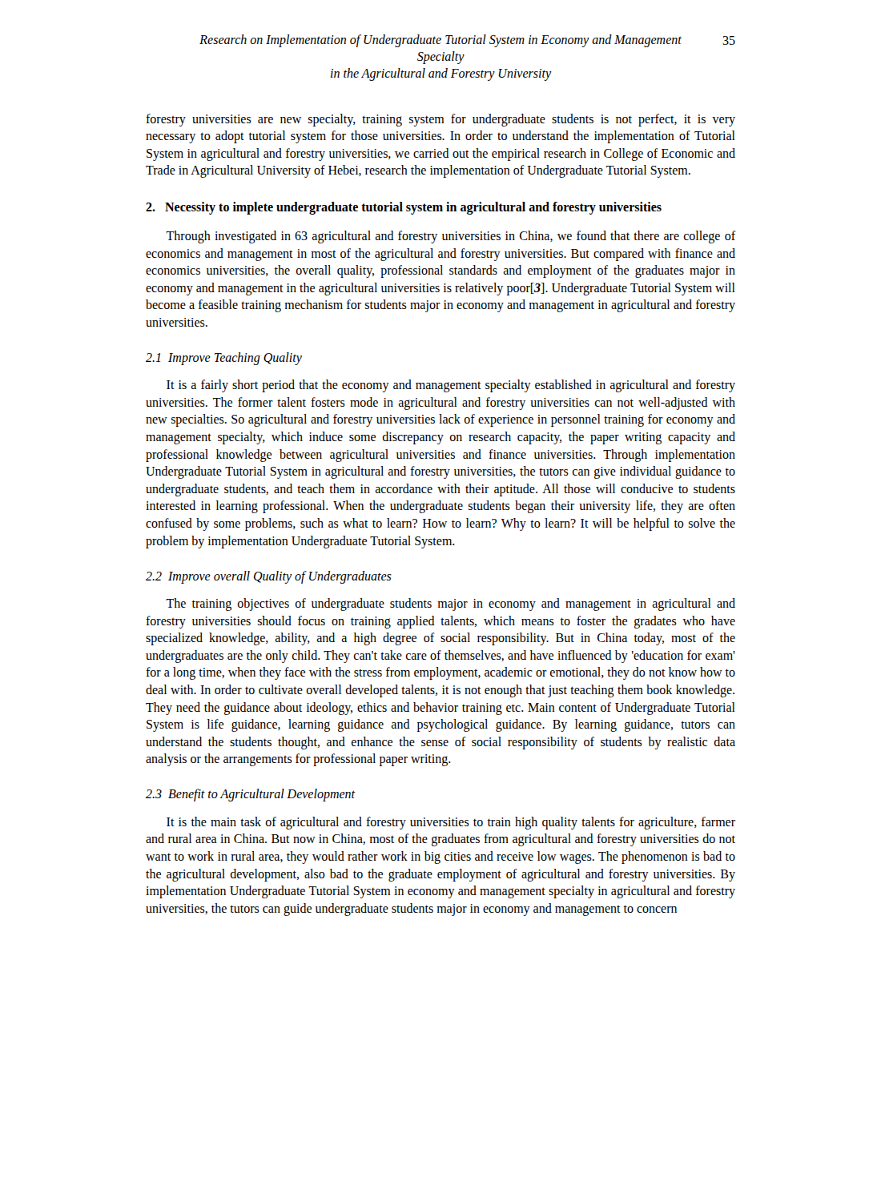35
Research on Implementation of Undergraduate Tutorial System in Economy and Management Specialty
in the Agricultural and Forestry University
forestry universities are new specialty, training system for undergraduate students is not perfect, it is very necessary to adopt tutorial system for those universities. In order to understand the implementation of Tutorial System in agricultural and forestry universities, we carried out the empirical research in College of Economic and Trade in Agricultural University of Hebei, research the implementation of Undergraduate Tutorial System.
2. Necessity to implete undergraduate tutorial system in agricultural and forestry universities
Through investigated in 63 agricultural and forestry universities in China, we found that there are college of economics and management in most of the agricultural and forestry universities. But compared with finance and economics universities, the overall quality, professional standards and employment of the graduates major in economy and management in the agricultural universities is relatively poor[3]. Undergraduate Tutorial System will become a feasible training mechanism for students major in economy and management in agricultural and forestry universities.
2.1 Improve Teaching Quality
It is a fairly short period that the economy and management specialty established in agricultural and forestry universities. The former talent fosters mode in agricultural and forestry universities can not well-adjusted with new specialties. So agricultural and forestry universities lack of experience in personnel training for economy and management specialty, which induce some discrepancy on research capacity, the paper writing capacity and professional knowledge between agricultural universities and finance universities. Through implementation Undergraduate Tutorial System in agricultural and forestry universities, the tutors can give individual guidance to undergraduate students, and teach them in accordance with their aptitude. All those will conducive to students interested in learning professional. When the undergraduate students began their university life, they are often confused by some problems, such as what to learn? How to learn? Why to learn? It will be helpful to solve the problem by implementation Undergraduate Tutorial System.
2.2 Improve overall Quality of Undergraduates
The training objectives of undergraduate students major in economy and management in agricultural and forestry universities should focus on training applied talents, which means to foster the gradates who have specialized knowledge, ability, and a high degree of social responsibility. But in China today, most of the undergraduates are the only child. They can't take care of themselves, and have influenced by 'education for exam' for a long time, when they face with the stress from employment, academic or emotional, they do not know how to deal with. In order to cultivate overall developed talents, it is not enough that just teaching them book knowledge. They need the guidance about ideology, ethics and behavior training etc. Main content of Undergraduate Tutorial System is life guidance, learning guidance and psychological guidance. By learning guidance, tutors can understand the students thought, and enhance the sense of social responsibility of students by realistic data analysis or the arrangements for professional paper writing.
2.3 Benefit to Agricultural Development
It is the main task of agricultural and forestry universities to train high quality talents for agriculture, farmer and rural area in China. But now in China, most of the graduates from agricultural and forestry universities do not want to work in rural area, they would rather work in big cities and receive low wages. The phenomenon is bad to the agricultural development, also bad to the graduate employment of agricultural and forestry universities. By implementation Undergraduate Tutorial System in economy and management specialty in agricultural and forestry universities, the tutors can guide undergraduate students major in economy and management to concern